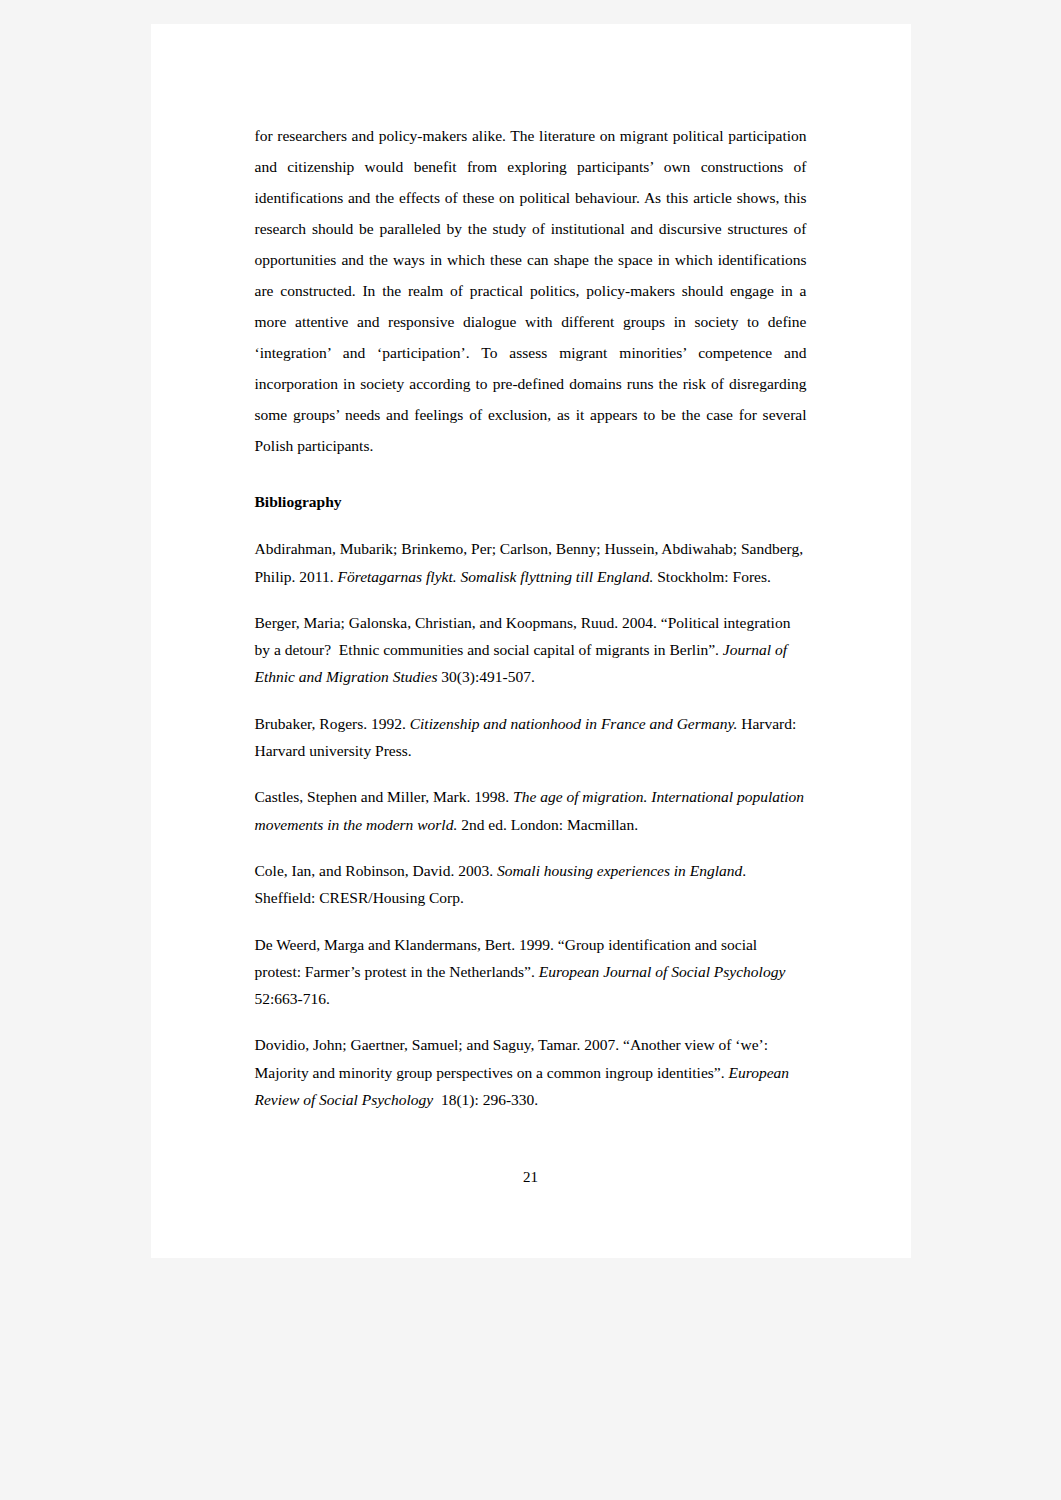for researchers and policy-makers alike. The literature on migrant political participation and citizenship would benefit from exploring participants’ own constructions of identifications and the effects of these on political behaviour. As this article shows, this research should be paralleled by the study of institutional and discursive structures of opportunities and the ways in which these can shape the space in which identifications are constructed. In the realm of practical politics, policy-makers should engage in a more attentive and responsive dialogue with different groups in society to define ‘integration’ and ‘participation’. To assess migrant minorities’ competence and incorporation in society according to pre-defined domains runs the risk of disregarding some groups’ needs and feelings of exclusion, as it appears to be the case for several Polish participants.
Bibliography
Abdirahman, Mubarik; Brinkemo, Per; Carlson, Benny; Hussein, Abdiwahab; Sandberg, Philip. 2011. Företagarnas flykt. Somalisk flyttning till England. Stockholm: Fores.
Berger, Maria; Galonska, Christian, and Koopmans, Ruud. 2004. “Political integration by a detour? Ethnic communities and social capital of migrants in Berlin”. Journal of Ethnic and Migration Studies 30(3):491-507.
Brubaker, Rogers. 1992. Citizenship and nationhood in France and Germany. Harvard: Harvard university Press.
Castles, Stephen and Miller, Mark. 1998. The age of migration. International population movements in the modern world. 2nd ed. London: Macmillan.
Cole, Ian, and Robinson, David. 2003. Somali housing experiences in England. Sheffield: CRESR/Housing Corp.
De Weerd, Marga and Klandermans, Bert. 1999. “Group identification and social protest: Farmer’s protest in the Netherlands”. European Journal of Social Psychology 52:663-716.
Dovidio, John; Gaertner, Samuel; and Saguy, Tamar. 2007. “Another view of ‘we’: Majority and minority group perspectives on a common ingroup identities”. European Review of Social Psychology 18(1): 296-330.
21